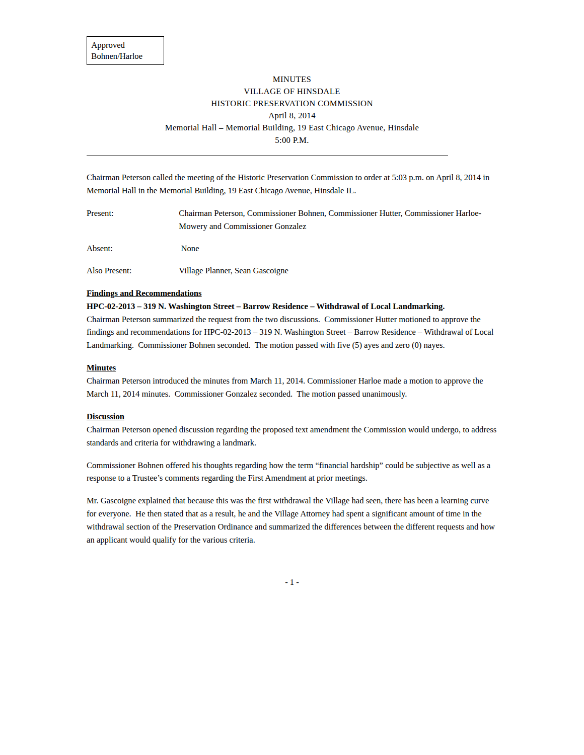Approved
Bohnen/Harloe
MINUTES
VILLAGE OF HINSDALE
HISTORIC PRESERVATION COMMISSION
April 8, 2014
Memorial Hall – Memorial Building, 19 East Chicago Avenue, Hinsdale
5:00 P.M.
Chairman Peterson called the meeting of the Historic Preservation Commission to order at 5:03 p.m. on April 8, 2014 in Memorial Hall in the Memorial Building, 19 East Chicago Avenue, Hinsdale IL.
Present:
Chairman Peterson, Commissioner Bohnen, Commissioner Hutter, Commissioner Harloe-Mowery and Commissioner Gonzalez
Absent:
None
Also Present:
Village Planner, Sean Gascoigne
Findings and Recommendations
HPC-02-2013 – 319 N. Washington Street – Barrow Residence – Withdrawal of Local Landmarking.
Chairman Peterson summarized the request from the two discussions. Commissioner Hutter motioned to approve the findings and recommendations for HPC-02-2013 – 319 N. Washington Street – Barrow Residence – Withdrawal of Local Landmarking. Commissioner Bohnen seconded. The motion passed with five (5) ayes and zero (0) nayes.
Minutes
Chairman Peterson introduced the minutes from March 11, 2014. Commissioner Harloe made a motion to approve the March 11, 2014 minutes. Commissioner Gonzalez seconded. The motion passed unanimously.
Discussion
Chairman Peterson opened discussion regarding the proposed text amendment the Commission would undergo, to address standards and criteria for withdrawing a landmark.
Commissioner Bohnen offered his thoughts regarding how the term “financial hardship” could be subjective as well as a response to a Trustee’s comments regarding the First Amendment at prior meetings.
Mr. Gascoigne explained that because this was the first withdrawal the Village had seen, there has been a learning curve for everyone. He then stated that as a result, he and the Village Attorney had spent a significant amount of time in the withdrawal section of the Preservation Ordinance and summarized the differences between the different requests and how an applicant would qualify for the various criteria.
- 1 -